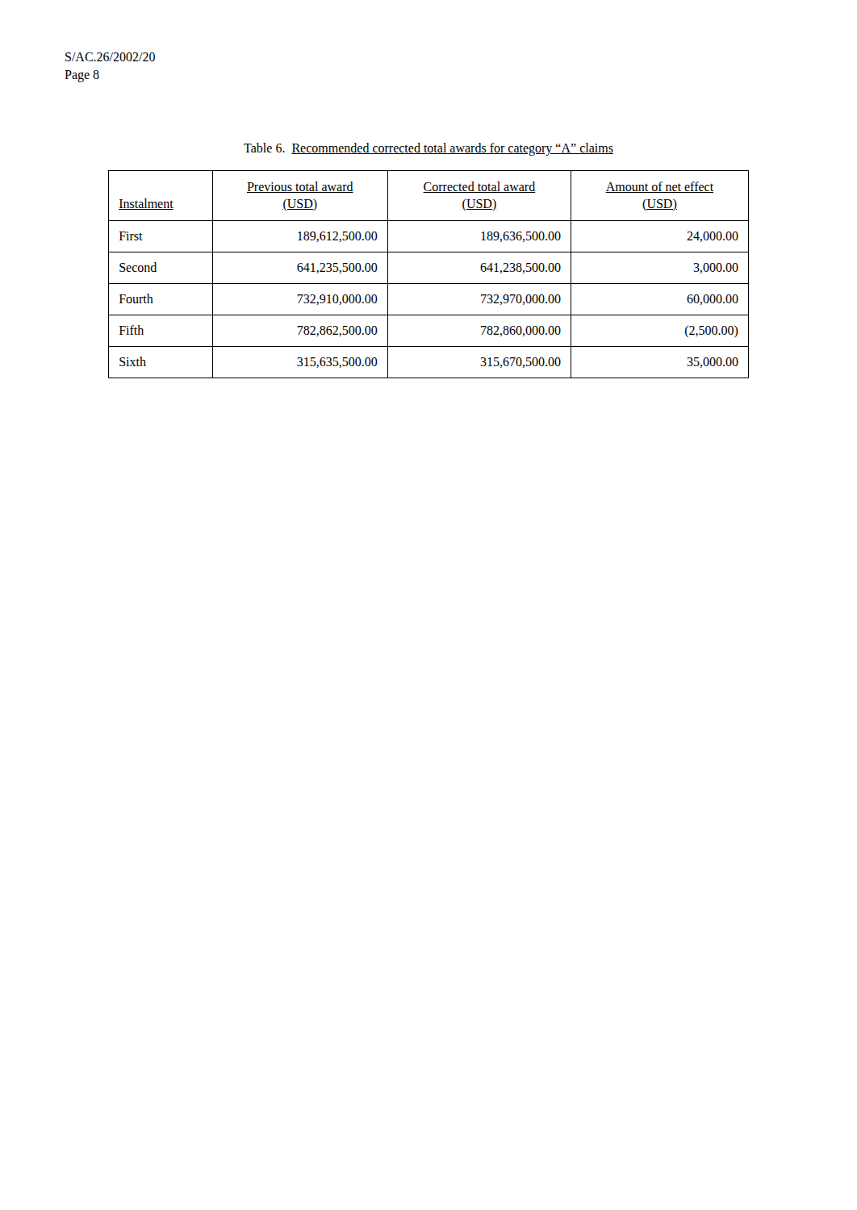S/AC.26/2002/20
Page 8
Table 6. Recommended corrected total awards for category “A” claims
| Instalment | Previous total award (USD) | Corrected total award (USD) | Amount of net effect (USD) |
| --- | --- | --- | --- |
| First | 189,612,500.00 | 189,636,500.00 | 24,000.00 |
| Second | 641,235,500.00 | 641,238,500.00 | 3,000.00 |
| Fourth | 732,910,000.00 | 732,970,000.00 | 60,000.00 |
| Fifth | 782,862,500.00 | 782,860,000.00 | (2,500.00) |
| Sixth | 315,635,500.00 | 315,670,500.00 | 35,000.00 |